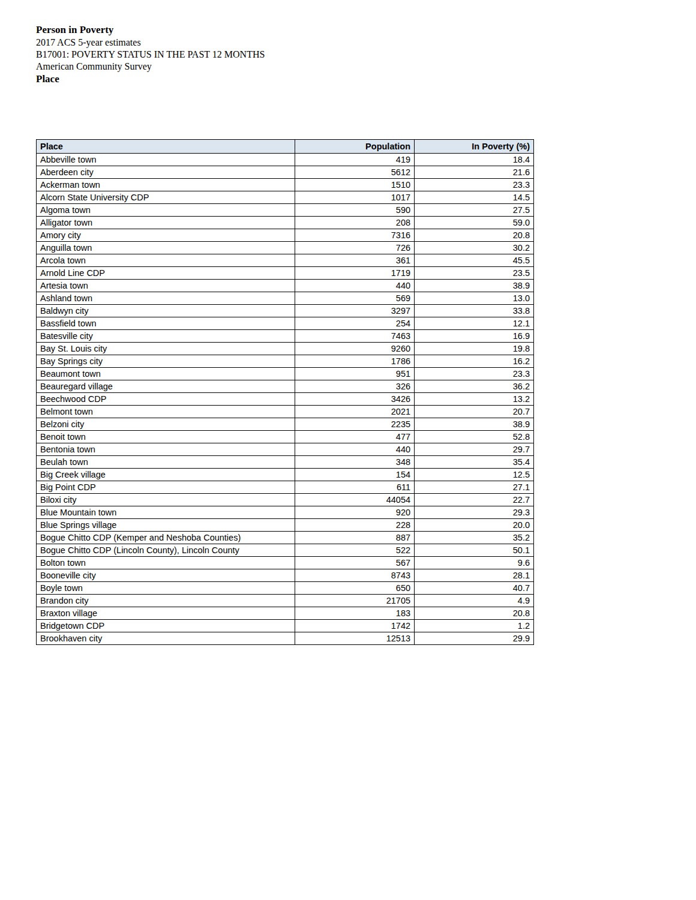Person in Poverty
2017 ACS 5-year estimates
B17001: POVERTY STATUS IN THE PAST 12 MONTHS
American Community Survey
Place
| Place | Population | In Poverty (%) |
| --- | --- | --- |
| Abbeville town | 419 | 18.4 |
| Aberdeen city | 5612 | 21.6 |
| Ackerman town | 1510 | 23.3 |
| Alcorn State University CDP | 1017 | 14.5 |
| Algoma town | 590 | 27.5 |
| Alligator town | 208 | 59.0 |
| Amory city | 7316 | 20.8 |
| Anguilla town | 726 | 30.2 |
| Arcola town | 361 | 45.5 |
| Arnold Line CDP | 1719 | 23.5 |
| Artesia town | 440 | 38.9 |
| Ashland town | 569 | 13.0 |
| Baldwyn city | 3297 | 33.8 |
| Bassfield town | 254 | 12.1 |
| Batesville city | 7463 | 16.9 |
| Bay St. Louis city | 9260 | 19.8 |
| Bay Springs city | 1786 | 16.2 |
| Beaumont town | 951 | 23.3 |
| Beauregard village | 326 | 36.2 |
| Beechwood CDP | 3426 | 13.2 |
| Belmont town | 2021 | 20.7 |
| Belzoni city | 2235 | 38.9 |
| Benoit town | 477 | 52.8 |
| Bentonia town | 440 | 29.7 |
| Beulah town | 348 | 35.4 |
| Big Creek village | 154 | 12.5 |
| Big Point CDP | 611 | 27.1 |
| Biloxi city | 44054 | 22.7 |
| Blue Mountain town | 920 | 29.3 |
| Blue Springs village | 228 | 20.0 |
| Bogue Chitto CDP (Kemper and Neshoba Counties) | 887 | 35.2 |
| Bogue Chitto CDP (Lincoln County), Lincoln County | 522 | 50.1 |
| Bolton town | 567 | 9.6 |
| Booneville city | 8743 | 28.1 |
| Boyle town | 650 | 40.7 |
| Brandon city | 21705 | 4.9 |
| Braxton village | 183 | 20.8 |
| Bridgetown CDP | 1742 | 1.2 |
| Brookhaven city | 12513 | 29.9 |